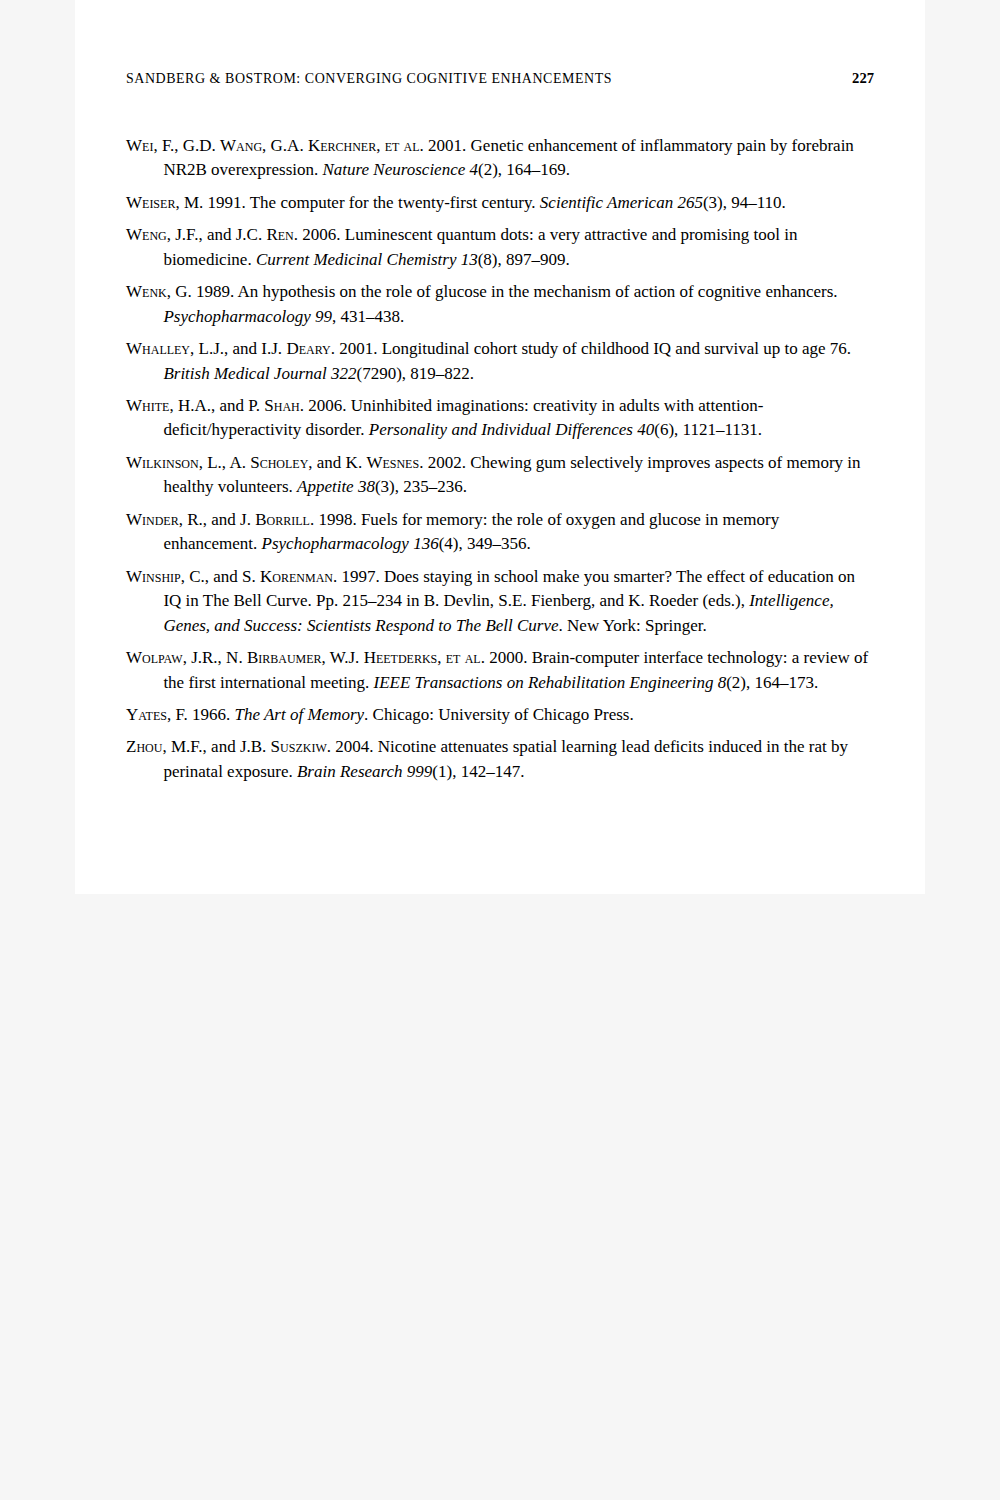Sandberg & Bostrom: Converging Cognitive Enhancements 227
Wei, F., G.D. Wang, G.A. Kerchner, et al. 2001. Genetic enhancement of inflammatory pain by forebrain NR2B overexpression. Nature Neuroscience 4(2), 164–169.
Weiser, M. 1991. The computer for the twenty-first century. Scientific American 265(3), 94–110.
Weng, J.F., and J.C. Ren. 2006. Luminescent quantum dots: a very attractive and promising tool in biomedicine. Current Medicinal Chemistry 13(8), 897–909.
Wenk, G. 1989. An hypothesis on the role of glucose in the mechanism of action of cognitive enhancers. Psychopharmacology 99, 431–438.
Whalley, L.J., and I.J. Deary. 2001. Longitudinal cohort study of childhood IQ and survival up to age 76. British Medical Journal 322(7290), 819–822.
White, H.A., and P. Shah. 2006. Uninhibited imaginations: creativity in adults with attention-deficit/hyperactivity disorder. Personality and Individual Differences 40(6), 1121–1131.
Wilkinson, L., A. Scholey, and K. Wesnes. 2002. Chewing gum selectively improves aspects of memory in healthy volunteers. Appetite 38(3), 235–236.
Winder, R., and J. Borrill. 1998. Fuels for memory: the role of oxygen and glucose in memory enhancement. Psychopharmacology 136(4), 349–356.
Winship, C., and S. Korenman. 1997. Does staying in school make you smarter? The effect of education on IQ in The Bell Curve. Pp. 215–234 in B. Devlin, S.E. Fienberg, and K. Roeder (eds.), Intelligence, Genes, and Success: Scientists Respond to The Bell Curve. New York: Springer.
Wolpaw, J.R., N. Birbaumer, W.J. Heetderks, et al. 2000. Brain-computer interface technology: a review of the first international meeting. IEEE Transactions on Rehabilitation Engineering 8(2), 164–173.
Yates, F. 1966. The Art of Memory. Chicago: University of Chicago Press.
Zhou, M.F., and J.B. Suszkiw. 2004. Nicotine attenuates spatial learning lead deficits induced in the rat by perinatal exposure. Brain Research 999(1), 142–147.